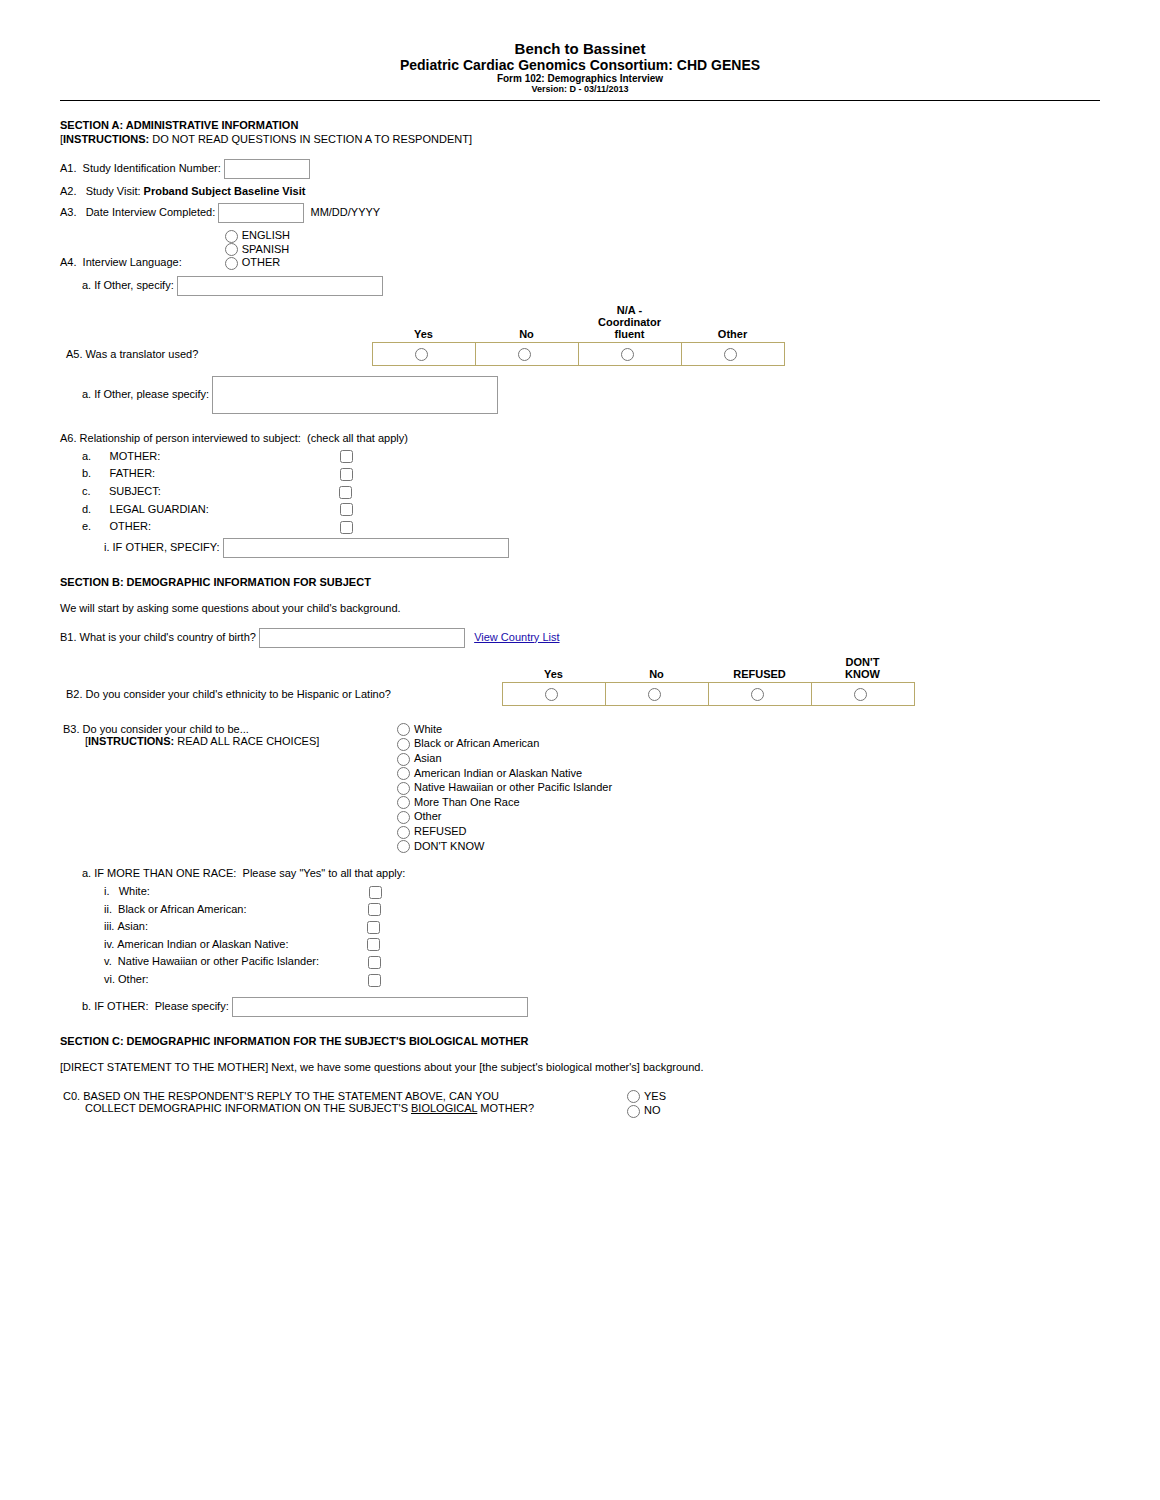Bench to Bassinet
Pediatric Cardiac Genomics Consortium: CHD GENES
Form 102: Demographics Interview
Version: D - 03/11/2013
SECTION A: ADMINISTRATIVE INFORMATION
[INSTRUCTIONS: DO NOT READ QUESTIONS IN SECTION A TO RESPONDENT]
A1. Study Identification Number:
A2. Study Visit: Proband Subject Baseline Visit
A3. Date Interview Completed: MM/DD/YYYY
A4. Interview Language: ENGLISH
SPANISH
OTHER
a. If Other, specify:
| | Yes | No | N/A - Coordinator fluent | Other |
| --- | --- | --- | --- | --- |
| A5. Was a translator used? | | | | |
a. If Other, please specify:
A6. Relationship of person interviewed to subject: (check all that apply)
a. MOTHER:
b. FATHER:
c. SUBJECT:
d. LEGAL GUARDIAN:
e. OTHER:
i. IF OTHER, SPECIFY:
SECTION B: DEMOGRAPHIC INFORMATION FOR SUBJECT
We will start by asking some questions about your child's background.
B1. What is your child's country of birth? View Country List
| | Yes | No | REFUSED | DON'T KNOW |
| --- | --- | --- | --- | --- |
| B2. Do you consider your child's ethnicity to be Hispanic or Latino? | | | | |
| B3. Do you consider your child to be... [ INSTRUCTIONS: READ ALL RACE CHOICES] | White Black or African American Asian American Indian or Alaskan Native Native Hawaiian or other Pacific Islander More Than One Race Other REFUSED DON'T KNOW |
a. IF MORE THAN ONE RACE: Please say "Yes" to all that apply:
i. White:
ii. Black or African American:
iii. Asian:
iv. American Indian or Alaskan Native:
v. Native Hawaiian or other Pacific Islander:
vi. Other:
b. IF OTHER: Please specify:
SECTION C: DEMOGRAPHIC INFORMATION FOR THE SUBJECT'S BIOLOGICAL MOTHER
[DIRECT STATEMENT TO THE MOTHER] Next, we have some questions about your [the subject's biological mother's] background.
| C0. BASED ON THE RESPONDENT'S REPLY TO THE STATEMENT ABOVE, CAN YOU COLLECT DEMOGRAPHIC INFORMATION ON THE SUBJECT'S BIOLOGICAL MOTHER? | YES NO |